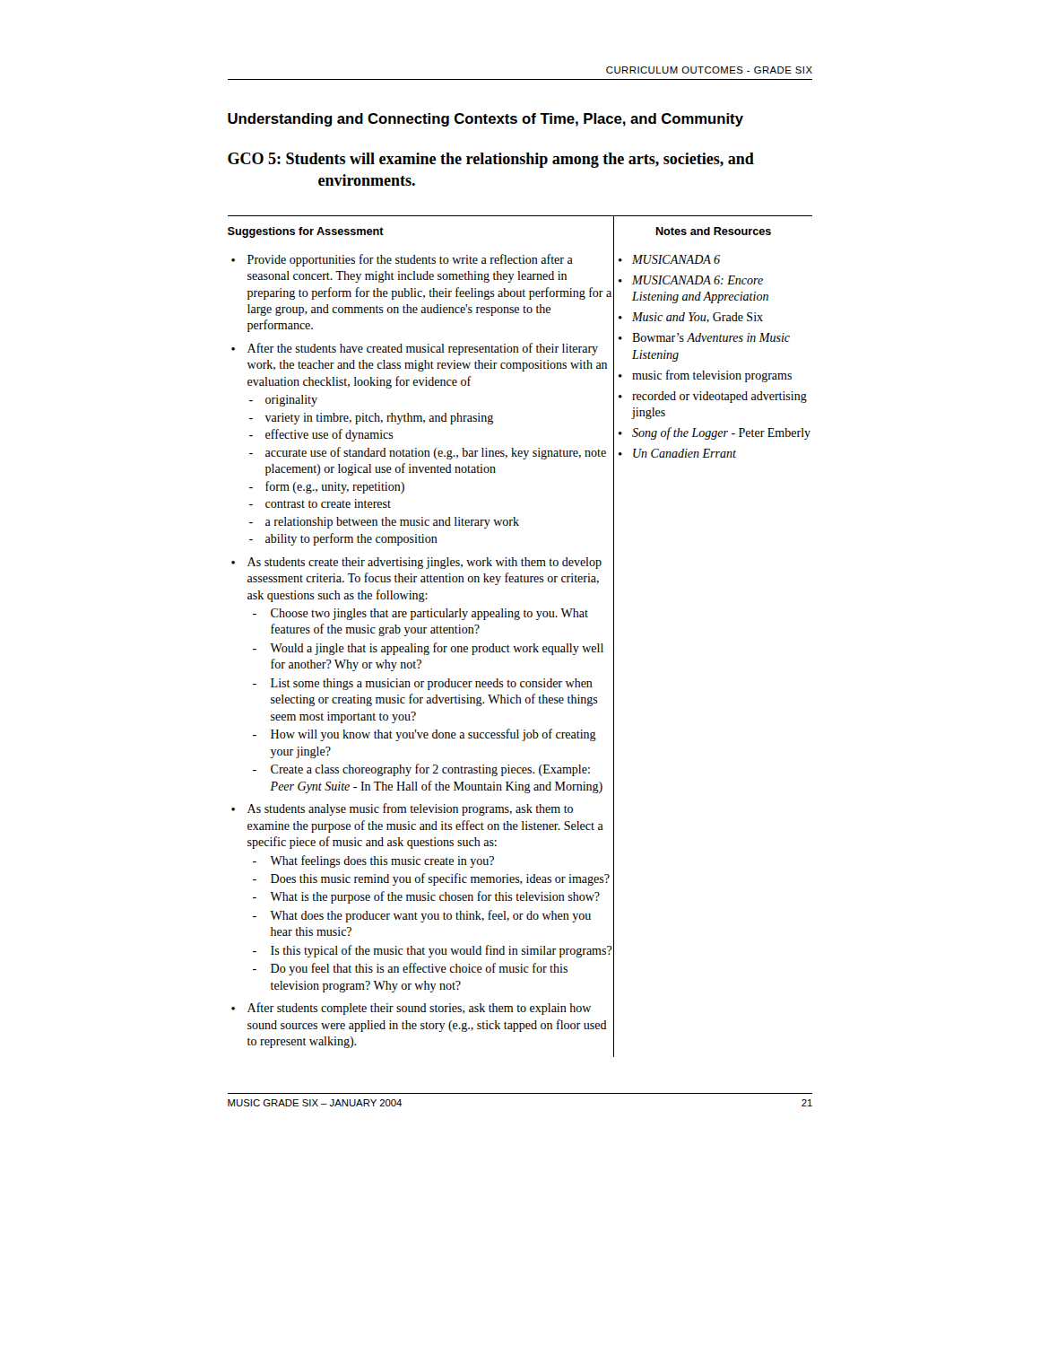CURRICULUM OUTCOMES - GRADE SIX
Understanding and Connecting Contexts of Time, Place, and Community
GCO 5: Students will examine the relationship among the arts, societies, and environments.
| Suggestions for Assessment Provide opportunities for the students to write a reflection after a seasonal concert. They might include something they learned in preparing to perform for the public, their feelings about performing for a large group, and comments on the audience's response to the performance. After the students have created musical representation of their literary work, the teacher and the class might review their compositions with an evaluation checklist, looking for evidence of originality variety in timbre, pitch, rhythm, and phrasing effective use of dynamics accurate use of standard notation (e.g., bar lines, key signature, note placement) or logical use of invented notation form (e.g., unity, repetition) contrast to create interest a relationship between the music and literary work ability to perform the composition As students create their advertising jingles, work with them to develop assessment criteria. To focus their attention on key features or criteria, ask questions such as the following: Choose two jingles that are particularly appealing to you. What features of the music grab your attention? Would a jingle that is appealing for one product work equally well for another? Why or why not? List some things a musician or producer needs to consider when selecting or creating music for advertising. Which of these things seem most important to you? How will you know that you've done a successful job of creating your jingle? Create a class choreography for 2 contrasting pieces. (Example: Peer Gynt Suite - In The Hall of the Mountain King and Morning) As students analyse music from television programs, ask them to examine the purpose of the music and its effect on the listener. Select a specific piece of music and ask questions such as: What feelings does this music create in you? Does this music remind you of specific memories, ideas or images? What is the purpose of the music chosen for this television show? What does the producer want you to think, feel, or do when you hear this music? Is this typical of the music that you would find in similar programs? Do you feel that this is an effective choice of music for this television program? Why or why not? After students complete their sound stories, ask them to explain how sound sources were applied in the story (e.g., stick tapped on floor used to represent walking). | Notes and Resources MUSICANADA 6 MUSICANADA 6: Encore Listening and Appreciation Music and You , Grade Six Bowmar’s Adventures in Music Listening music from television programs recorded or videotaped advertising jingles Song of the Logger - Peter Emberly Un Canadien Errant |
MUSIC GRADE SIX – JANUARY 2004 21